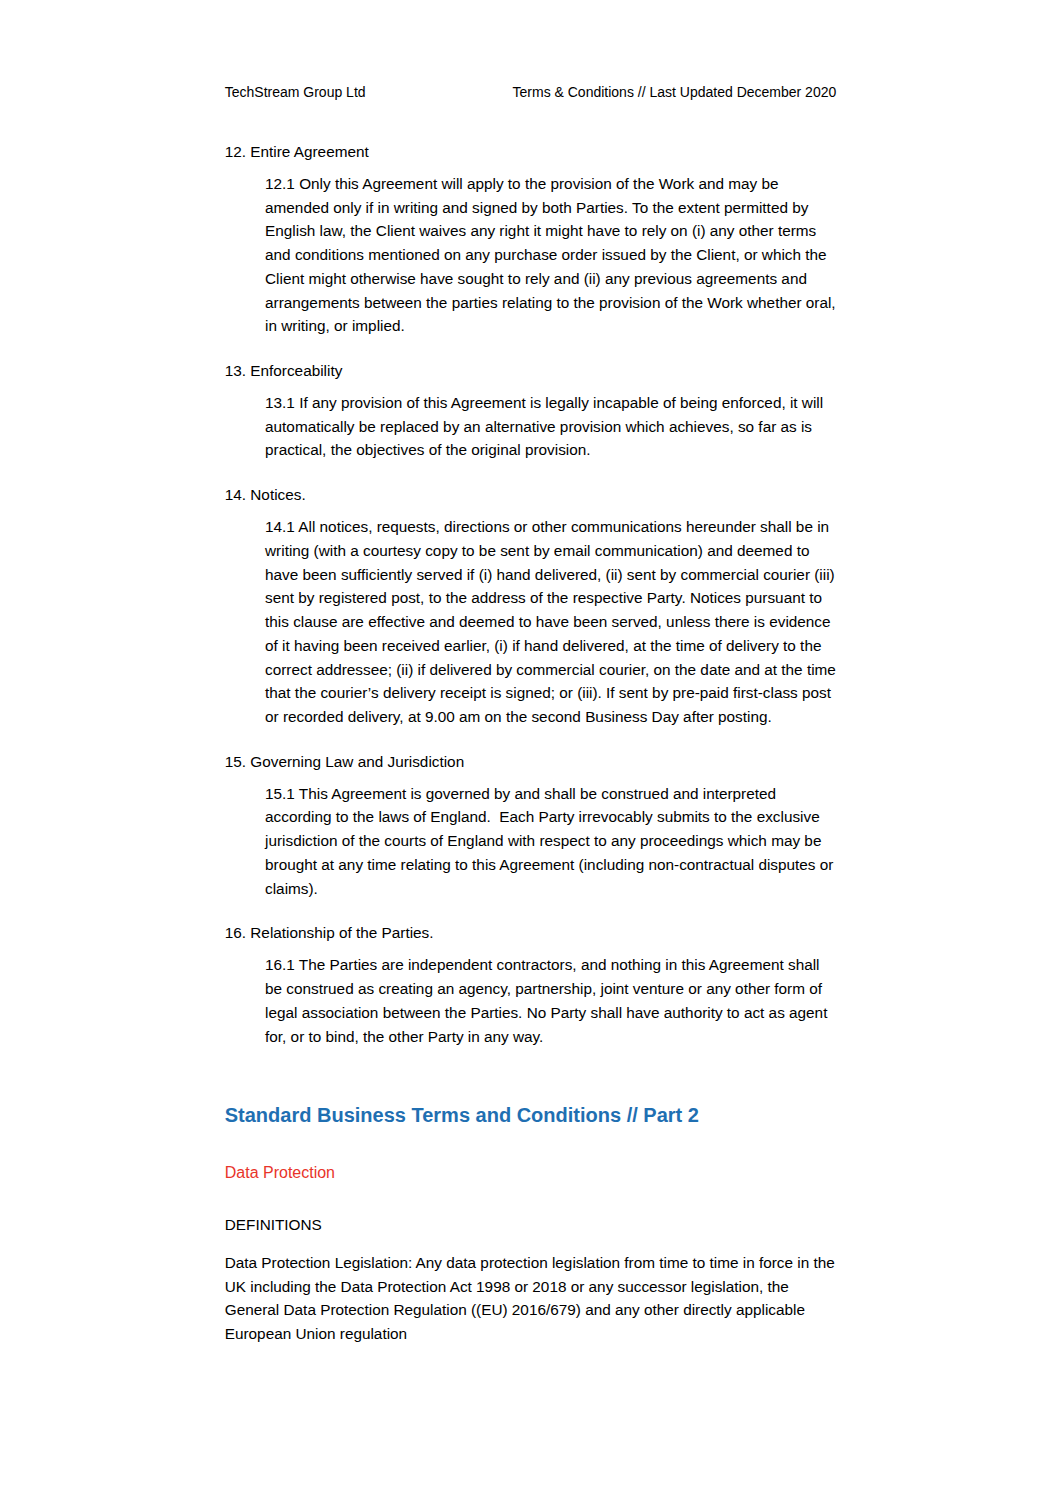TechStream Group Ltd
Terms & Conditions // Last Updated December 2020
12. Entire Agreement
12.1 Only this Agreement will apply to the provision of the Work and may be amended only if in writing and signed by both Parties. To the extent permitted by English law, the Client waives any right it might have to rely on (i) any other terms and conditions mentioned on any purchase order issued by the Client, or which the Client might otherwise have sought to rely and (ii) any previous agreements and arrangements between the parties relating to the provision of the Work whether oral, in writing, or implied.
13. Enforceability
13.1 If any provision of this Agreement is legally incapable of being enforced, it will automatically be replaced by an alternative provision which achieves, so far as is practical, the objectives of the original provision.
14. Notices.
14.1 All notices, requests, directions or other communications hereunder shall be in writing (with a courtesy copy to be sent by email communication) and deemed to have been sufficiently served if (i) hand delivered, (ii) sent by commercial courier (iii) sent by registered post, to the address of the respective Party. Notices pursuant to this clause are effective and deemed to have been served, unless there is evidence of it having been received earlier, (i) if hand delivered, at the time of delivery to the correct addressee; (ii) if delivered by commercial courier, on the date and at the time that the courier’s delivery receipt is signed; or (iii). If sent by pre-paid first-class post or recorded delivery, at 9.00 am on the second Business Day after posting.
15. Governing Law and Jurisdiction
15.1 This Agreement is governed by and shall be construed and interpreted according to the laws of England. Each Party irrevocably submits to the exclusive jurisdiction of the courts of England with respect to any proceedings which may be brought at any time relating to this Agreement (including non-contractual disputes or claims).
16. Relationship of the Parties.
16.1 The Parties are independent contractors, and nothing in this Agreement shall be construed as creating an agency, partnership, joint venture or any other form of legal association between the Parties. No Party shall have authority to act as agent for, or to bind, the other Party in any way.
Standard Business Terms and Conditions // Part 2
Data Protection
DEFINITIONS
Data Protection Legislation: Any data protection legislation from time to time in force in the UK including the Data Protection Act 1998 or 2018 or any successor legislation, the General Data Protection Regulation ((EU) 2016/679) and any other directly applicable European Union regulation